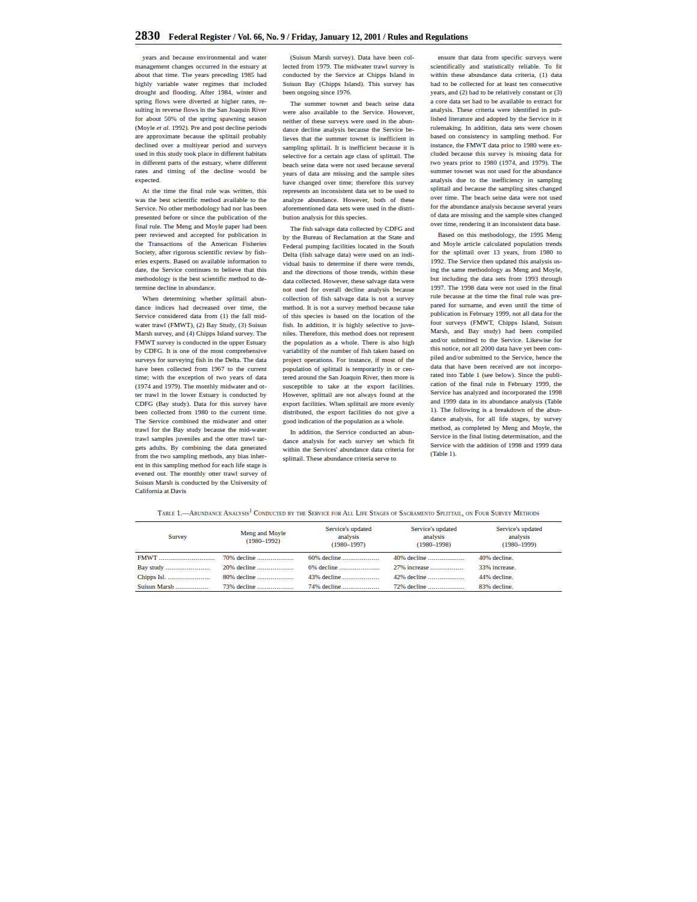2830
Federal Register / Vol. 66, No. 9 / Friday, January 12, 2001 / Rules and Regulations
years and because environmental and water management changes occurred in the estuary at about that time. The years preceding 1985 had highly variable water regimes that included drought and flooding. After 1984, winter and spring flows were diverted at higher rates, resulting in reverse flows in the San Joaquin River for about 50% of the spring spawning season (Moyle et al. 1992). Pre and post decline periods are approximate because the splittail probably declined over a multiyear period and surveys used in this study took place in different habitats in different parts of the estuary, where different rates and timing of the decline would be expected.
At the time the final rule was written, this was the best scientific method available to the Service. No other methodology had nor has been presented before or since the publication of the final rule. The Meng and Moyle paper had been peer reviewed and accepted for publication in the Transactions of the American Fisheries Society, after rigorous scientific review by fisheries experts. Based on available information to date, the Service continues to believe that this methodology is the best scientific method to determine decline in abundance.
When determining whether splittail abundance indices had decreased over time, the Service considered data from (1) the fall mid-water trawl (FMWT), (2) Bay Study, (3) Suisun Marsh survey, and (4) Chipps Island survey. The FMWT survey is conducted in the upper Estuary by CDFG. It is one of the most comprehensive surveys for surveying fish in the Delta. The data have been collected from 1967 to the current time; with the exception of two years of data (1974 and 1979). The monthly midwater and otter trawl in the lower Estuary is conducted by CDFG (Bay study). Data for this survey have been collected from 1980 to the current time. The Service combined the midwater and otter trawl for the Bay study because the mid-water trawl samples juveniles and the otter trawl targets adults. By combining the data generated from the two sampling methods, any bias inherent in this sampling method for each life stage is evened out. The monthly otter trawl survey of Suisun Marsh is conducted by the University of California at Davis
(Suisun Marsh survey). Data have been collected from 1979. The midwater trawl survey is conducted by the Service at Chipps Island in Suisun Bay (Chipps Island). This survey has been ongoing since 1976.
The summer townet and beach seine data were also available to the Service. However, neither of these surveys were used in the abundance decline analysis because the Service believes that the summer townet is inefficient in sampling splittail. It is inefficient because it is selective for a certain age class of splittail. The beach seine data were not used because several years of data are missing and the sample sites have changed over time; therefore this survey represents an inconsistent data set to be used to analyze abundance. However, both of these aforementioned data sets were used in the distribution analysis for this species.
The fish salvage data collected by CDFG and by the Bureau of Reclamation at the State and Federal pumping facilities located in the South Delta (fish salvage data) were used on an individual basis to determine if there were trends, and the directions of those trends, within these data collected. However, these salvage data were not used for overall decline analysis because collection of fish salvage data is not a survey method. It is not a survey method because take of this species is based on the location of the fish. In addition, it is highly selective to juveniles. Therefore, this method does not represent the population as a whole. There is also high variability of the number of fish taken based on project operations. For instance, if most of the population of splittail is temporarily in or centered around the San Joaquin River, then more is susceptible to take at the export facilities. However, splittail are not always found at the export facilities. When splittail are more evenly distributed, the export facilities do not give a good indication of the population as a whole.
In addition, the Service conducted an abundance analysis for each survey set which fit within the Services' abundance data criteria for splittail. These abundance criteria serve to
ensure that data from specific surveys were scientifically and statistically reliable. To fit within these abundance data criteria, (1) data had to be collected for at least ten consecutive years, and (2) had to be relatively constant or (3) a core data set had to be available to extract for analysis. These criteria were identified in published literature and adopted by the Service in it rulemaking. In addition, data sets were chosen based on consistency in sampling method. For instance, the FMWT data prior to 1980 were excluded because this survey is missing data for two years prior to 1980 (1974, and 1979). The summer townet was not used for the abundance analysis due to the inefficiency in sampling splittail and because the sampling sites changed over time. The beach seine data were not used for the abundance analysis because several years of data are missing and the sample sites changed over time, rendering it an inconsistent data base.
Based on this methodology, the 1995 Meng and Moyle article calculated population trends for the splittail over 13 years, from 1980 to 1992. The Service then updated this analysis using the same methodology as Meng and Moyle, but including the data sets from 1993 through 1997. The 1998 data were not used in the final rule because at the time the final rule was prepared for surname, and even until the time of publication in February 1999, not all data for the four surveys (FMWT, Chipps Island, Suisun Marsh, and Bay study) had been compiled and/or submitted to the Service. Likewise for this notice, not all 2000 data have yet been compiled and/or submitted to the Service, hence the data that have been received are not incorporated into Table 1 (see below). Since the publication of the final rule in February 1999, the Service has analyzed and incorporated the 1998 and 1999 data in its abundance analysis (Table 1). The following is a breakdown of the abundance analysis, for all life stages, by survey method, as completed by Meng and Moyle, the Service in the final listing determination, and the Service with the addition of 1998 and 1999 data (Table 1).
Table 1.—Abundance Analysis1 Conducted by the Service for All Life Stages of Sacramento Splittail, on Four Survey Methods
| Survey | Meng and Moyle (1980–1992) | Service's updated analysis (1980–1997) | Service's updated analysis (1980–1998) | Service's updated analysis (1980–1999) |
| --- | --- | --- | --- | --- |
| FMWT ............................. | 70% decline ................... | 60% decline ................... | 40% decline ................... | 40% decline. |
| Bay study ....................... | 20% decline ................... | 6% decline ..................... | 27% increase ................. | 33% increase. |
| Chipps Isl. ...................... | 80% decline ................... | 43% decline ................... | 42% decline ................... | 44% decline. |
| Suisun Marsh ................. | 73% decline ................... | 74% decline ................... | 72% decline ................... | 83% decline. |